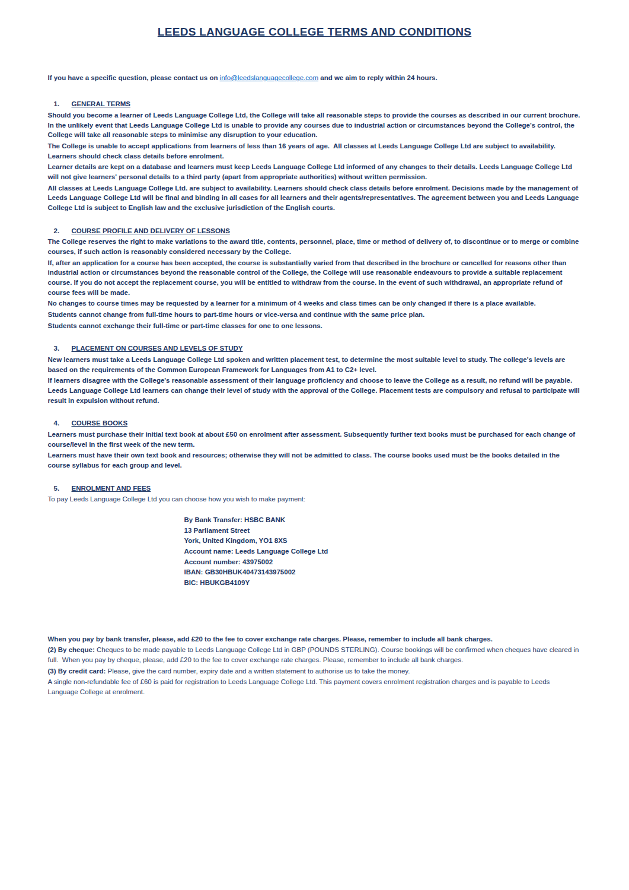LEEDS LANGUAGE COLLEGE TERMS AND CONDITIONS
If you have a specific question, please contact us on info@leedslanguagecollege.com and we aim to reply within 24 hours.
1. GENERAL TERMS
Should you become a learner of Leeds Language College Ltd, the College will take all reasonable steps to provide the courses as described in our current brochure. In the unlikely event that Leeds Language College Ltd is unable to provide any courses due to industrial action or circumstances beyond the College's control, the College will take all reasonable steps to minimise any disruption to your education.
The College is unable to accept applications from learners of less than 16 years of age. All classes at Leeds Language College Ltd are subject to availability. Learners should check class details before enrolment.
Learner details are kept on a database and learners must keep Leeds Language College Ltd informed of any changes to their details. Leeds Language College Ltd will not give learners' personal details to a third party (apart from appropriate authorities) without written permission.
All classes at Leeds Language College Ltd. are subject to availability. Learners should check class details before enrolment. Decisions made by the management of Leeds Language College Ltd will be final and binding in all cases for all learners and their agents/representatives. The agreement between you and Leeds Language College Ltd is subject to English law and the exclusive jurisdiction of the English courts.
2. COURSE PROFILE AND DELIVERY OF LESSONS
The College reserves the right to make variations to the award title, contents, personnel, place, time or method of delivery of, to discontinue or to merge or combine courses, if such action is reasonably considered necessary by the College.
If, after an application for a course has been accepted, the course is substantially varied from that described in the brochure or cancelled for reasons other than industrial action or circumstances beyond the reasonable control of the College, the College will use reasonable endeavours to provide a suitable replacement course. If you do not accept the replacement course, you will be entitled to withdraw from the course. In the event of such withdrawal, an appropriate refund of course fees will be made.
No changes to course times may be requested by a learner for a minimum of 4 weeks and class times can be only changed if there is a place available.
Students cannot change from full-time hours to part-time hours or vice-versa and continue with the same price plan.
Students cannot exchange their full-time or part-time classes for one to one lessons.
3. PLACEMENT ON COURSES AND LEVELS OF STUDY
New learners must take a Leeds Language College Ltd spoken and written placement test, to determine the most suitable level to study. The college's levels are based on the requirements of the Common European Framework for Languages from A1 to C2+ level.
If learners disagree with the College's reasonable assessment of their language proficiency and choose to leave the College as a result, no refund will be payable. Leeds Language College Ltd learners can change their level of study with the approval of the College. Placement tests are compulsory and refusal to participate will result in expulsion without refund.
4. COURSE BOOKS
Learners must purchase their initial text book at about £50 on enrolment after assessment. Subsequently further text books must be purchased for each change of course/level in the first week of the new term.
Learners must have their own text book and resources; otherwise they will not be admitted to class. The course books used must be the books detailed in the course syllabus for each group and level.
5. ENROLMENT AND FEES
To pay Leeds Language College Ltd you can choose how you wish to make payment:
By Bank Transfer: HSBC BANK
13 Parliament Street
York, United Kingdom, YO1 8XS
Account name: Leeds Language College Ltd
Account number: 43975002
IBAN: GB30HBUK40473143975002
BIC: HBUKGB4109Y
When you pay by bank transfer, please, add £20 to the fee to cover exchange rate charges. Please, remember to include all bank charges.
(2) By cheque: Cheques to be made payable to Leeds Language College Ltd in GBP (POUNDS STERLING). Course bookings will be confirmed when cheques have cleared in full. When you pay by cheque, please, add £20 to the fee to cover exchange rate charges. Please, remember to include all bank charges.
(3) By credit card: Please, give the card number, expiry date and a written statement to authorise us to take the money.
A single non-refundable fee of £60 is paid for registration to Leeds Language College Ltd. This payment covers enrolment registration charges and is payable to Leeds Language College at enrolment.